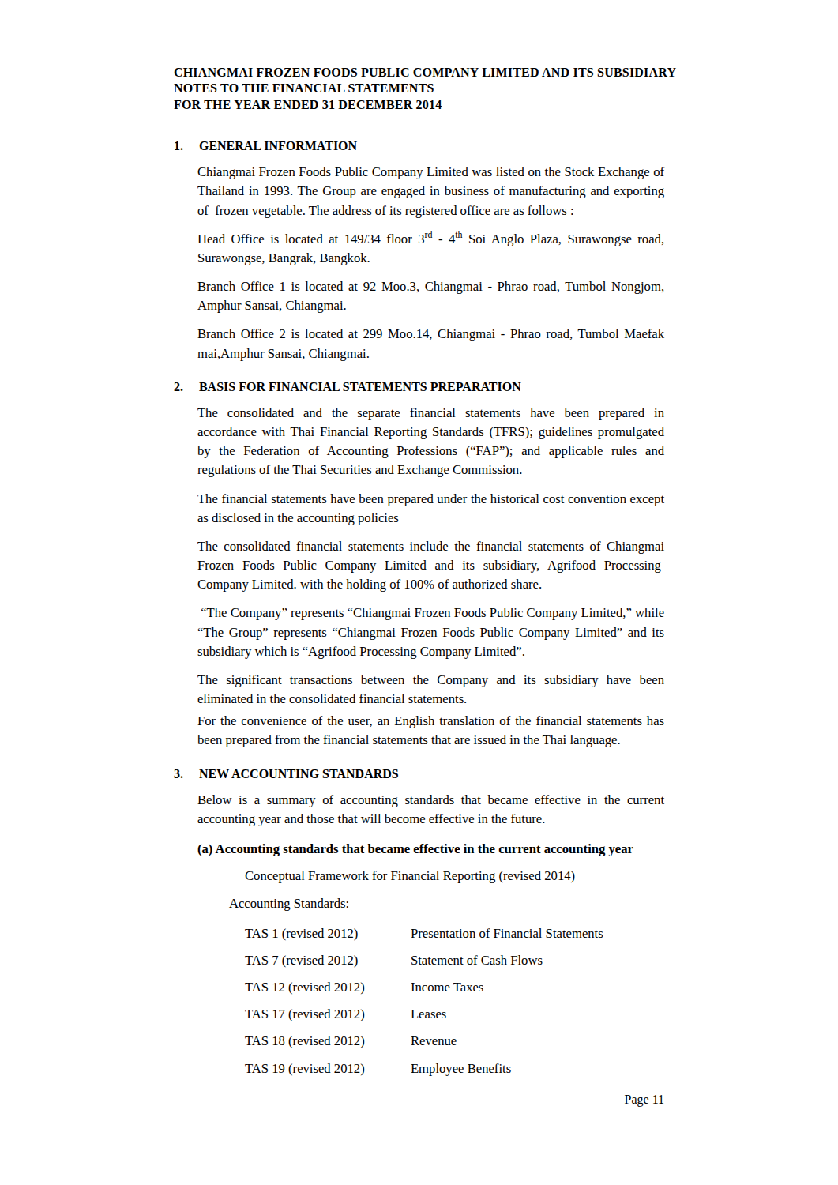CHIANGMAI FROZEN FOODS PUBLIC COMPANY LIMITED AND ITS SUBSIDIARY
NOTES TO THE FINANCIAL STATEMENTS
FOR THE YEAR ENDED 31 DECEMBER 2014
1. GENERAL INFORMATION
Chiangmai Frozen Foods Public Company Limited was listed on the Stock Exchange of Thailand in 1993. The Group are engaged in business of manufacturing and exporting of frozen vegetable. The address of its registered office are as follows :
Head Office is located at 149/34 floor 3rd - 4th Soi Anglo Plaza, Surawongse road, Surawongse, Bangrak, Bangkok.
Branch Office 1 is located at 92 Moo.3, Chiangmai - Phrao road, Tumbol Nongjom, Amphur Sansai, Chiangmai.
Branch Office 2 is located at 299 Moo.14, Chiangmai - Phrao road, Tumbol Maefak mai,Amphur Sansai, Chiangmai.
2. BASIS FOR FINANCIAL STATEMENTS PREPARATION
The consolidated and the separate financial statements have been prepared in accordance with Thai Financial Reporting Standards (TFRS); guidelines promulgated by the Federation of Accounting Professions (“FAP”); and applicable rules and regulations of the Thai Securities and Exchange Commission.
The financial statements have been prepared under the historical cost convention except as disclosed in the accounting policies
The consolidated financial statements include the financial statements of Chiangmai Frozen Foods Public Company Limited and its subsidiary, Agrifood Processing Company Limited. with the holding of 100% of authorized share.
“The Company” represents “Chiangmai Frozen Foods Public Company Limited,” while “The Group” represents “Chiangmai Frozen Foods Public Company Limited” and its subsidiary which is “Agrifood Processing Company Limited”.
The significant transactions between the Company and its subsidiary have been eliminated in the consolidated financial statements.
For the convenience of the user, an English translation of the financial statements has been prepared from the financial statements that are issued in the Thai language.
3. NEW ACCOUNTING STANDARDS
Below is a summary of accounting standards that became effective in the current accounting year and those that will become effective in the future.
(a) Accounting standards that became effective in the current accounting year
Conceptual Framework for Financial Reporting (revised 2014)
Accounting Standards:
| TAS 1 (revised 2012) | Presentation of Financial Statements |
| TAS 7 (revised 2012) | Statement of Cash Flows |
| TAS 12 (revised 2012) | Income Taxes |
| TAS 17 (revised 2012) | Leases |
| TAS 18 (revised 2012) | Revenue |
| TAS 19 (revised 2012) | Employee Benefits |
Page 11